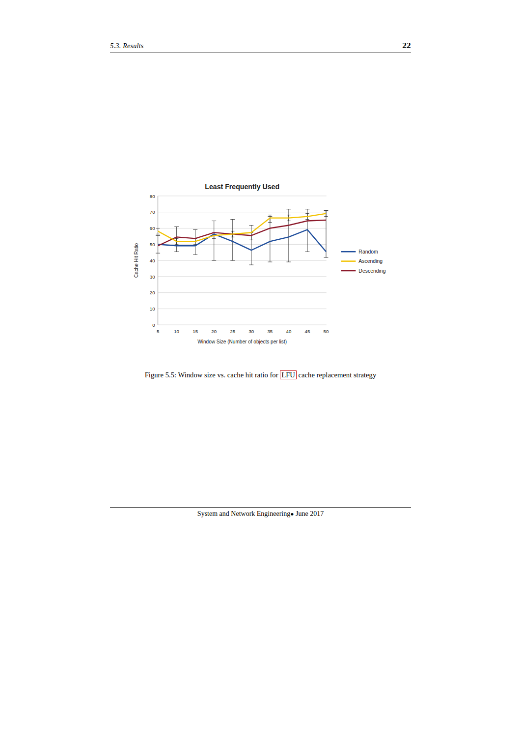5.3. Results 22
Least Frequently Used Least Frequently Used 80 70 60 50 40 30 20 10 0 Cache Hit Ratio 5 10 15 20 25 30 35 40 45 50 Window Size (Number of objects per list) Random Ascending Descending
Figure 5.5: Window size vs. cache hit ratio for LFU cache replacement strategy
System and Network Engineering● June 2017